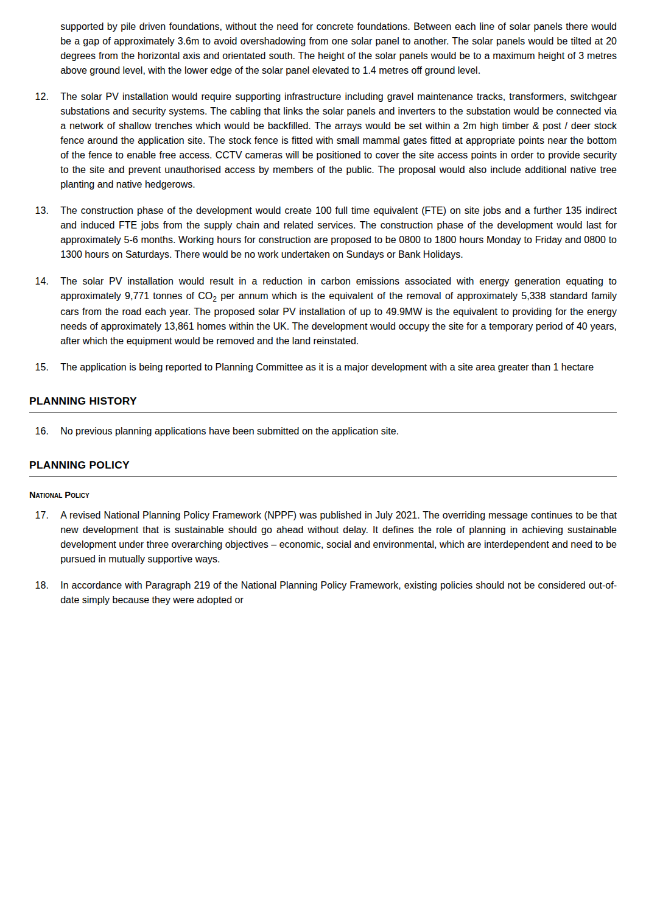supported by pile driven foundations, without the need for concrete foundations. Between each line of solar panels there would be a gap of approximately 3.6m to avoid overshadowing from one solar panel to another. The solar panels would be tilted at 20 degrees from the horizontal axis and orientated south. The height of the solar panels would be to a maximum height of 3 metres above ground level, with the lower edge of the solar panel elevated to 1.4 metres off ground level.
The solar PV installation would require supporting infrastructure including gravel maintenance tracks, transformers, switchgear substations and security systems. The cabling that links the solar panels and inverters to the substation would be connected via a network of shallow trenches which would be backfilled. The arrays would be set within a 2m high timber & post / deer stock fence around the application site. The stock fence is fitted with small mammal gates fitted at appropriate points near the bottom of the fence to enable free access. CCTV cameras will be positioned to cover the site access points in order to provide security to the site and prevent unauthorised access by members of the public. The proposal would also include additional native tree planting and native hedgerows.
The construction phase of the development would create 100 full time equivalent (FTE) on site jobs and a further 135 indirect and induced FTE jobs from the supply chain and related services. The construction phase of the development would last for approximately 5-6 months. Working hours for construction are proposed to be 0800 to 1800 hours Monday to Friday and 0800 to 1300 hours on Saturdays. There would be no work undertaken on Sundays or Bank Holidays.
The solar PV installation would result in a reduction in carbon emissions associated with energy generation equating to approximately 9,771 tonnes of CO2 per annum which is the equivalent of the removal of approximately 5,338 standard family cars from the road each year. The proposed solar PV installation of up to 49.9MW is the equivalent to providing for the energy needs of approximately 13,861 homes within the UK. The development would occupy the site for a temporary period of 40 years, after which the equipment would be removed and the land reinstated.
The application is being reported to Planning Committee as it is a major development with a site area greater than 1 hectare
Planning History
No previous planning applications have been submitted on the application site.
Planning Policy
National Policy
A revised National Planning Policy Framework (NPPF) was published in July 2021. The overriding message continues to be that new development that is sustainable should go ahead without delay. It defines the role of planning in achieving sustainable development under three overarching objectives – economic, social and environmental, which are interdependent and need to be pursued in mutually supportive ways.
In accordance with Paragraph 219 of the National Planning Policy Framework, existing policies should not be considered out-of-date simply because they were adopted or